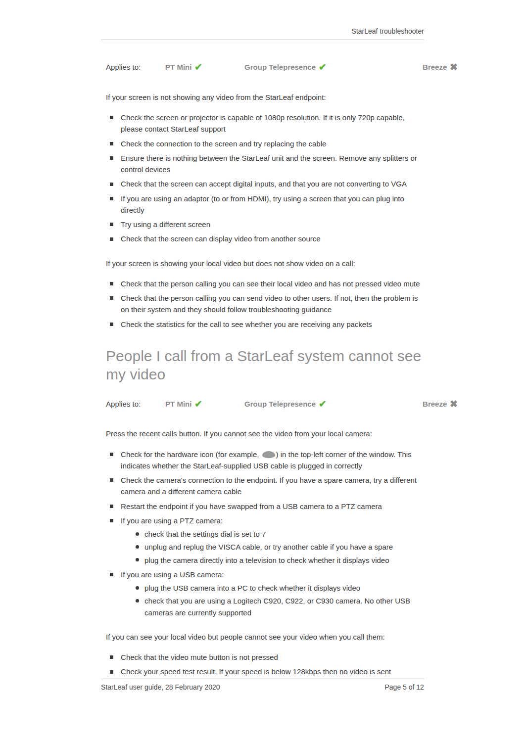StarLeaf troubleshooter
Applies to:
PT Mini✔
Group Telepresence✔
Breeze✖
If your screen is not showing any video from the StarLeaf endpoint:
Check the screen or projector is capable of 1080p resolution. If it is only 720p capable, please contact StarLeaf support
Check the connection to the screen and try replacing the cable
Ensure there is nothing between the StarLeaf unit and the screen. Remove any splitters or control devices
Check that the screen can accept digital inputs, and that you are not converting to VGA
If you are using an adaptor (to or from HDMI), try using a screen that you can plug into directly
Try using a different screen
Check that the screen can display video from another source
If your screen is showing your local video but does not show video on a call:
Check that the person calling you can see their local video and has not pressed video mute
Check that the person calling you can send video to other users. If not, then the problem is on their system and they should follow troubleshooting guidance
Check the statistics for the call to see whether you are receiving any packets
People I call from a StarLeaf system cannot see my video
Applies to:
PT Mini✔
Group Telepresence✔
Breeze✖
Press the recent calls button. If you cannot see the video from your local camera:
Check for the hardware icon (for example, ) in the top-left corner of the window. This indicates whether the StarLeaf-supplied USB cable is plugged in correctly
Check the camera's connection to the endpoint. If you have a spare camera, try a different camera and a different camera cable
Restart the endpoint if you have swapped from a USB camera to a PTZ camera
If you are using a PTZ camera:
check that the settings dial is set to 7
unplug and replug the VISCA cable, or try another cable if you have a spare
plug the camera directly into a television to check whether it displays video
If you are using a USB camera:
plug the USB camera into a PC to check whether it displays video
check that you are using a Logitech C920, C922, or C930 camera. No other USB cameras are currently supported
If you can see your local video but people cannot see your video when you call them:
Check that the video mute button is not pressed
Check your speed test result. If your speed is below 128kbps then no video is sent
StarLeaf user guide, 28 February 2020
Page 5 of 12